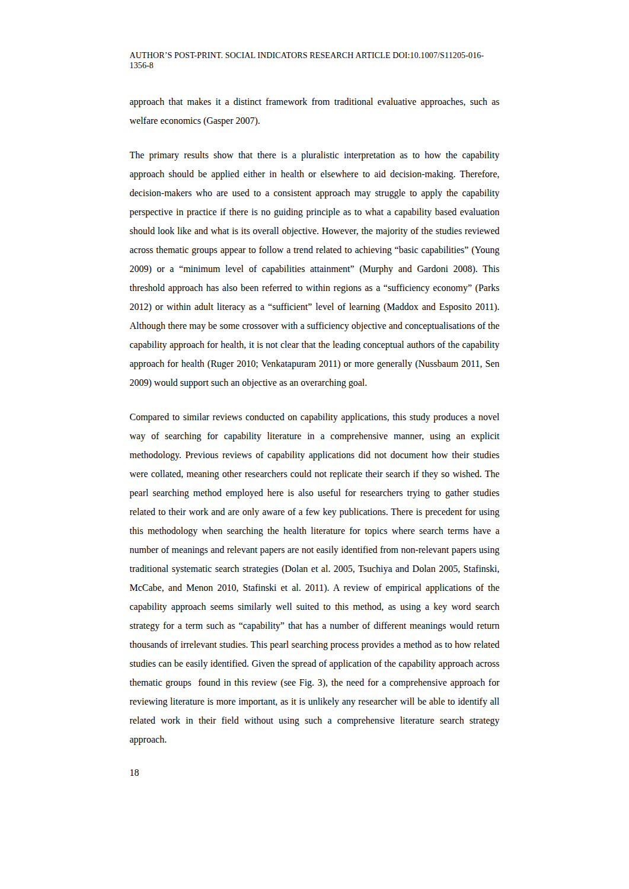Author’s Post-Print. Social Indicators Research Article DOI:10.1007/s11205-016-1356-8
approach that makes it a distinct framework from traditional evaluative approaches, such as welfare economics (Gasper 2007).
The primary results show that there is a pluralistic interpretation as to how the capability approach should be applied either in health or elsewhere to aid decision-making. Therefore, decision-makers who are used to a consistent approach may struggle to apply the capability perspective in practice if there is no guiding principle as to what a capability based evaluation should look like and what is its overall objective. However, the majority of the studies reviewed across thematic groups appear to follow a trend related to achieving “basic capabilities” (Young 2009) or a “minimum level of capabilities attainment” (Murphy and Gardoni 2008). This threshold approach has also been referred to within regions as a “sufficiency economy” (Parks 2012) or within adult literacy as a “sufficient” level of learning (Maddox and Esposito 2011). Although there may be some crossover with a sufficiency objective and conceptualisations of the capability approach for health, it is not clear that the leading conceptual authors of the capability approach for health (Ruger 2010; Venkatapuram 2011) or more generally (Nussbaum 2011, Sen 2009) would support such an objective as an overarching goal.
Compared to similar reviews conducted on capability applications, this study produces a novel way of searching for capability literature in a comprehensive manner, using an explicit methodology. Previous reviews of capability applications did not document how their studies were collated, meaning other researchers could not replicate their search if they so wished. The pearl searching method employed here is also useful for researchers trying to gather studies related to their work and are only aware of a few key publications. There is precedent for using this methodology when searching the health literature for topics where search terms have a number of meanings and relevant papers are not easily identified from non-relevant papers using traditional systematic search strategies (Dolan et al. 2005, Tsuchiya and Dolan 2005, Stafinski, McCabe, and Menon 2010, Stafinski et al. 2011). A review of empirical applications of the capability approach seems similarly well suited to this method, as using a key word search strategy for a term such as “capability” that has a number of different meanings would return thousands of irrelevant studies. This pearl searching process provides a method as to how related studies can be easily identified. Given the spread of application of the capability approach across thematic groups found in this review (see Fig. 3), the need for a comprehensive approach for reviewing literature is more important, as it is unlikely any researcher will be able to identify all related work in their field without using such a comprehensive literature search strategy approach.
18